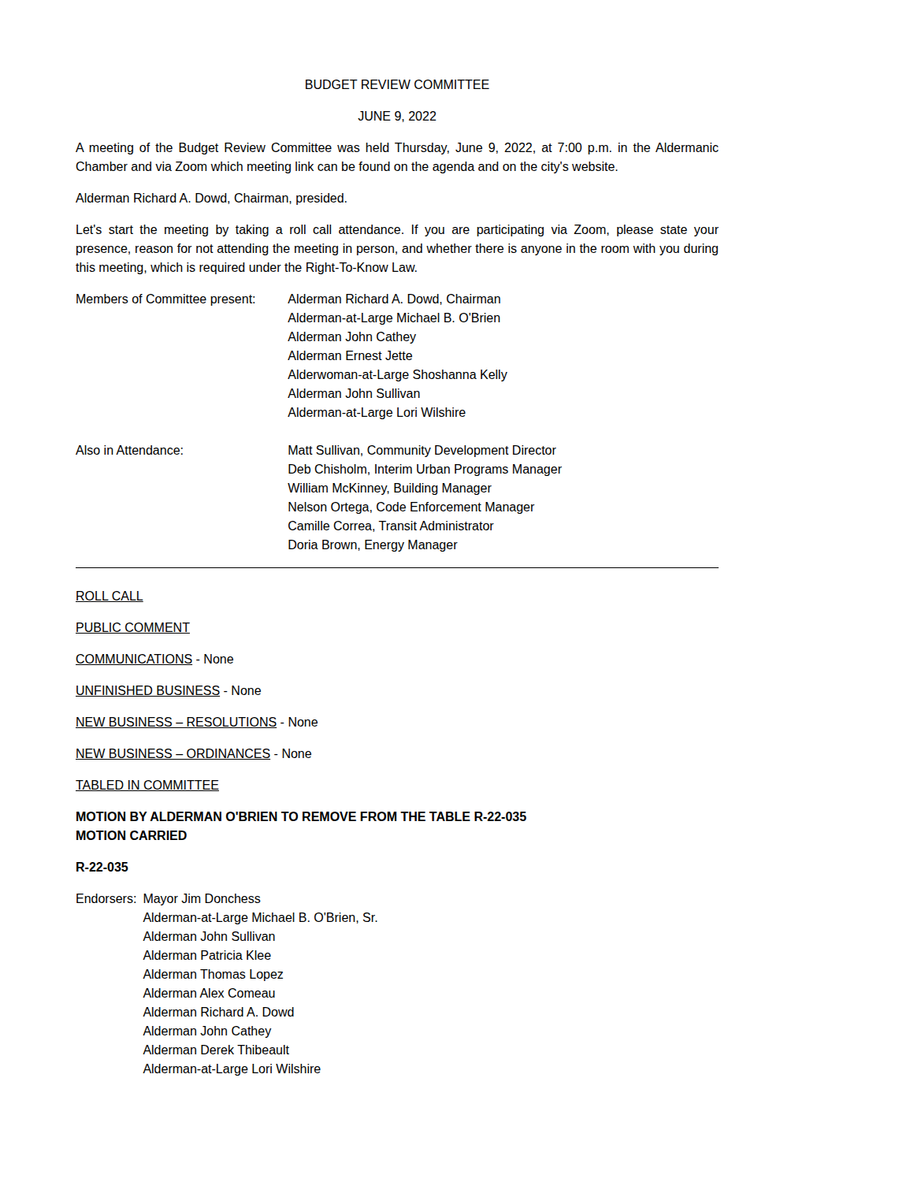BUDGET REVIEW COMMITTEE
JUNE 9, 2022
A meeting of the Budget Review Committee was held Thursday, June 9, 2022, at 7:00 p.m. in the Aldermanic Chamber and via Zoom which meeting link can be found on the agenda and on the city's website.
Alderman Richard A. Dowd, Chairman, presided.
Let's start the meeting by taking a roll call attendance. If you are participating via Zoom, please state your presence, reason for not attending the meeting in person, and whether there is anyone in the room with you during this meeting, which is required under the Right-To-Know Law.
| Members of Committee present: | Alderman Richard A. Dowd, Chairman Alderman-at-Large Michael B. O'Brien Alderman John Cathey Alderman Ernest Jette Alderwoman-at-Large Shoshanna Kelly Alderman John Sullivan Alderman-at-Large Lori Wilshire |
| Also in Attendance: | Matt Sullivan, Community Development Director Deb Chisholm, Interim Urban Programs Manager William McKinney, Building Manager Nelson Ortega, Code Enforcement Manager Camille Correa, Transit Administrator Doria Brown, Energy Manager |
ROLL CALL
PUBLIC COMMENT
COMMUNICATIONS - None
UNFINISHED BUSINESS - None
NEW BUSINESS – RESOLUTIONS - None
NEW BUSINESS – ORDINANCES - None
TABLED IN COMMITTEE
MOTION BY ALDERMAN O'BRIEN TO REMOVE FROM THE TABLE R-22-035
MOTION CARRIED
R-22-035
| Endorsers: | Mayor Jim Donchess Alderman-at-Large Michael B. O'Brien, Sr. Alderman John Sullivan Alderman Patricia Klee Alderman Thomas Lopez Alderman Alex Comeau Alderman Richard A. Dowd Alderman John Cathey Alderman Derek Thibeault Alderman-at-Large Lori Wilshire |